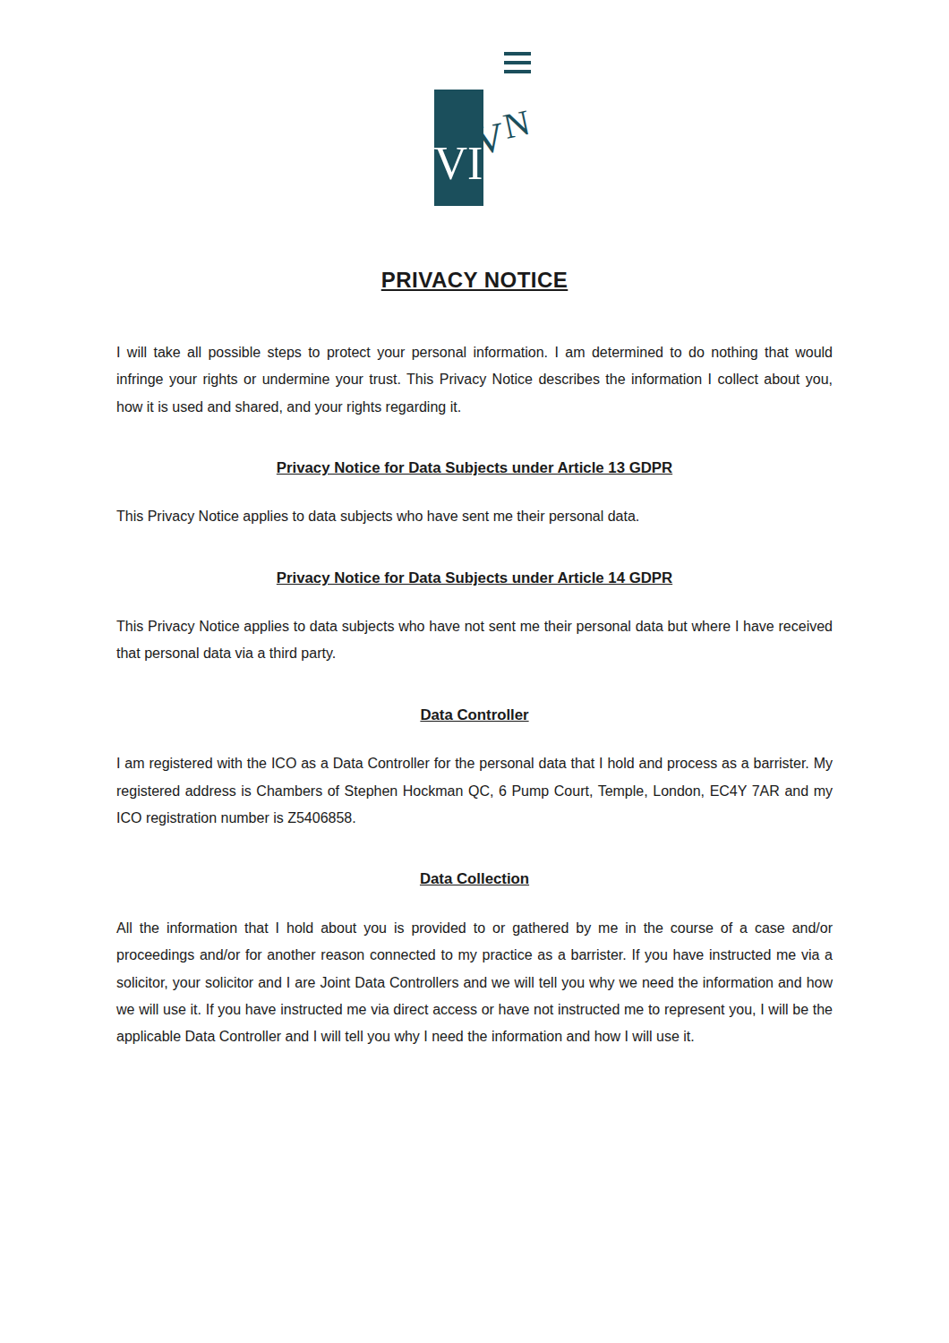VI V N
PRIVACY NOTICE
I will take all possible steps to protect your personal information. I am determined to do nothing that would infringe your rights or undermine your trust. This Privacy Notice describes the information I collect about you, how it is used and shared, and your rights regarding it.
Privacy Notice for Data Subjects under Article 13 GDPR
This Privacy Notice applies to data subjects who have sent me their personal data.
Privacy Notice for Data Subjects under Article 14 GDPR
This Privacy Notice applies to data subjects who have not sent me their personal data but where I have received that personal data via a third party.
Data Controller
I am registered with the ICO as a Data Controller for the personal data that I hold and process as a barrister. My registered address is Chambers of Stephen Hockman QC, 6 Pump Court, Temple, London, EC4Y 7AR and my ICO registration number is Z5406858.
Data Collection
All the information that I hold about you is provided to or gathered by me in the course of a case and/or proceedings and/or for another reason connected to my practice as a barrister. If you have instructed me via a solicitor, your solicitor and I are Joint Data Controllers and we will tell you why we need the information and how we will use it. If you have instructed me via direct access or have not instructed me to represent you, I will be the applicable Data Controller and I will tell you why I need the information and how I will use it.